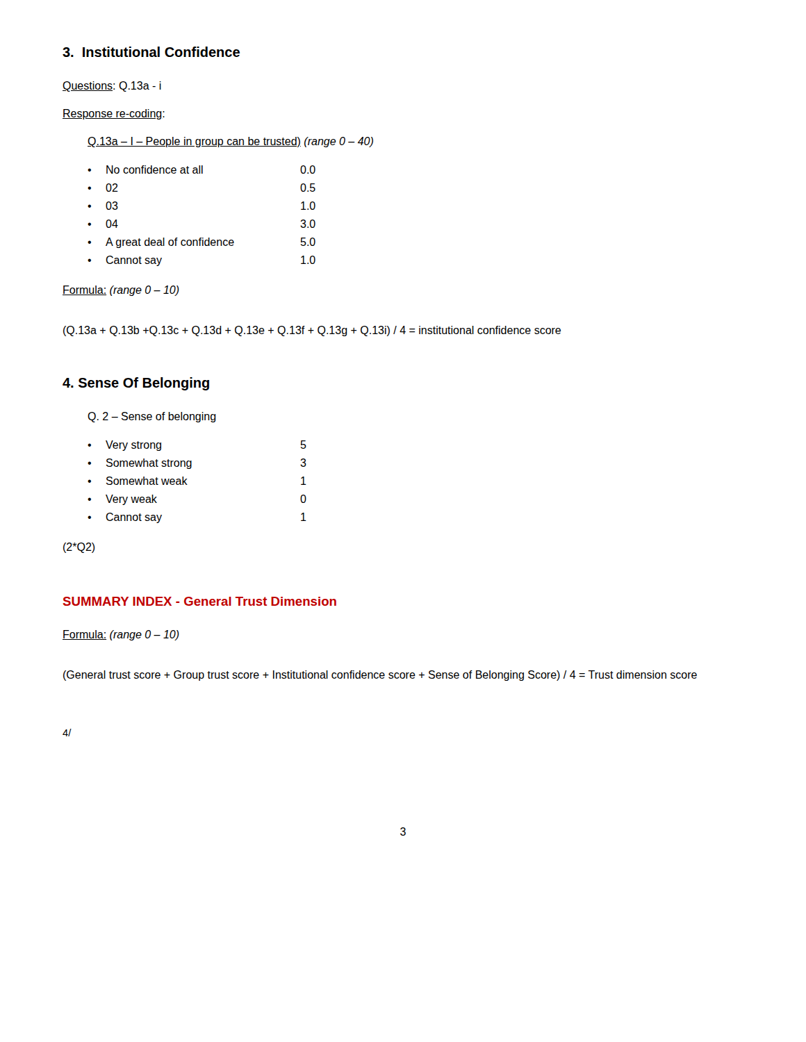3. Institutional Confidence
Questions: Q.13a - i
Response re-coding:
Q.13a – I – People in group can be trusted) (range 0 – 40)
| • | No confidence at all | 0.0 |
| • | 02 | 0.5 |
| • | 03 | 1.0 |
| • | 04 | 3.0 |
| • | A great deal of confidence | 5.0 |
| • | Cannot say | 1.0 |
Formula: (range 0 – 10)
(Q.13a + Q.13b +Q.13c + Q.13d + Q.13e + Q.13f + Q.13g + Q.13i) / 4 = institutional confidence score
4. Sense Of Belonging
Q. 2 – Sense of belonging
| • | Very strong | 5 |
| • | Somewhat strong | 3 |
| • | Somewhat weak | 1 |
| • | Very weak | 0 |
| • | Cannot say | 1 |
(2*Q2)
SUMMARY INDEX - General Trust Dimension
Formula: (range 0 – 10)
(General trust score + Group trust score + Institutional confidence score + Sense of Belonging Score) / 4 = Trust dimension score
4/
3